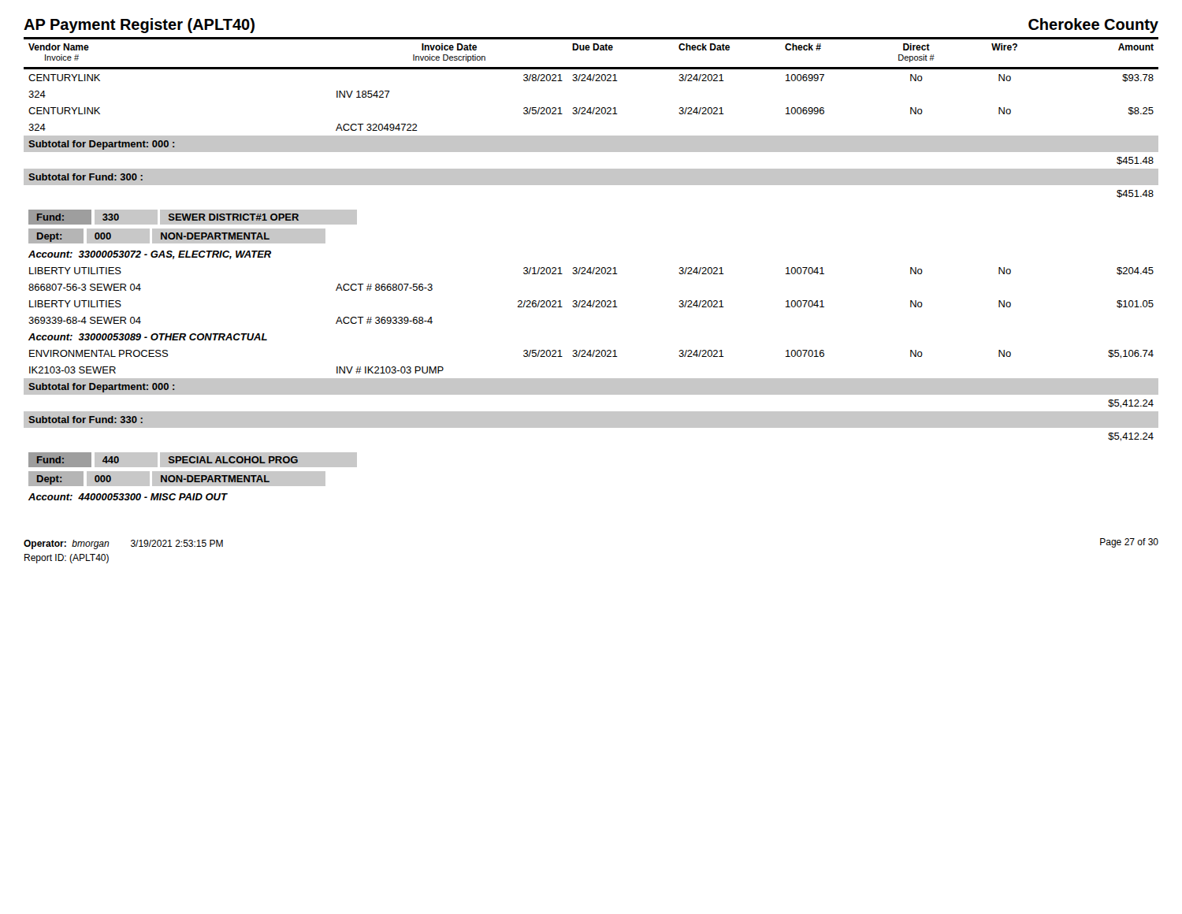AP Payment Register (APLT40)
Cherokee County
| Vendor Name Invoice # | Invoice Date Invoice Description | Due Date | Check Date | Check # | Direct Deposit # | Wire? | Amount |
| --- | --- | --- | --- | --- | --- | --- | --- |
| CENTURYLINK | 3/8/2021 | 3/24/2021 | 3/24/2021 | 1006997 | No | No | $93.78 |
| 324 | INV 185427 | |
| CENTURYLINK | 3/5/2021 | 3/24/2021 | 3/24/2021 | 1006996 | No | No | $8.25 |
| 324 | ACCT 320494722 | |
| Subtotal for Department: 000 : |
| $451.48 |
| Subtotal for Fund: 300 : |
| $451.48 |
| Fund: 330 SEWER DISTRICT#1 OPER |
| Dept: 000 NON-DEPARTMENTAL |
| Account: 33000053072 - GAS, ELECTRIC, WATER |
| LIBERTY UTILITIES | 3/1/2021 | 3/24/2021 | 3/24/2021 | 1007041 | No | No | $204.45 |
| 866807-56-3 SEWER 04 | ACCT # 866807-56-3 | |
| LIBERTY UTILITIES | 2/26/2021 | 3/24/2021 | 3/24/2021 | 1007041 | No | No | $101.05 |
| 369339-68-4 SEWER 04 | ACCT # 369339-68-4 | |
| Account: 33000053089 - OTHER CONTRACTUAL |
| ENVIRONMENTAL PROCESS | 3/5/2021 | 3/24/2021 | 3/24/2021 | 1007016 | No | No | $5,106.74 |
| IK2103-03 SEWER | INV # IK2103-03 PUMP | |
| Subtotal for Department: 000 : |
| $5,412.24 |
| Subtotal for Fund: 330 : |
| $5,412.24 |
| Fund: 440 SPECIAL ALCOHOL PROG |
| Dept: 000 NON-DEPARTMENTAL |
| Account: 44000053300 - MISC PAID OUT |
Operator: bmorgan 3/19/2021 2:53:15 PM
Report ID: (APLT40)
Page 27 of 30